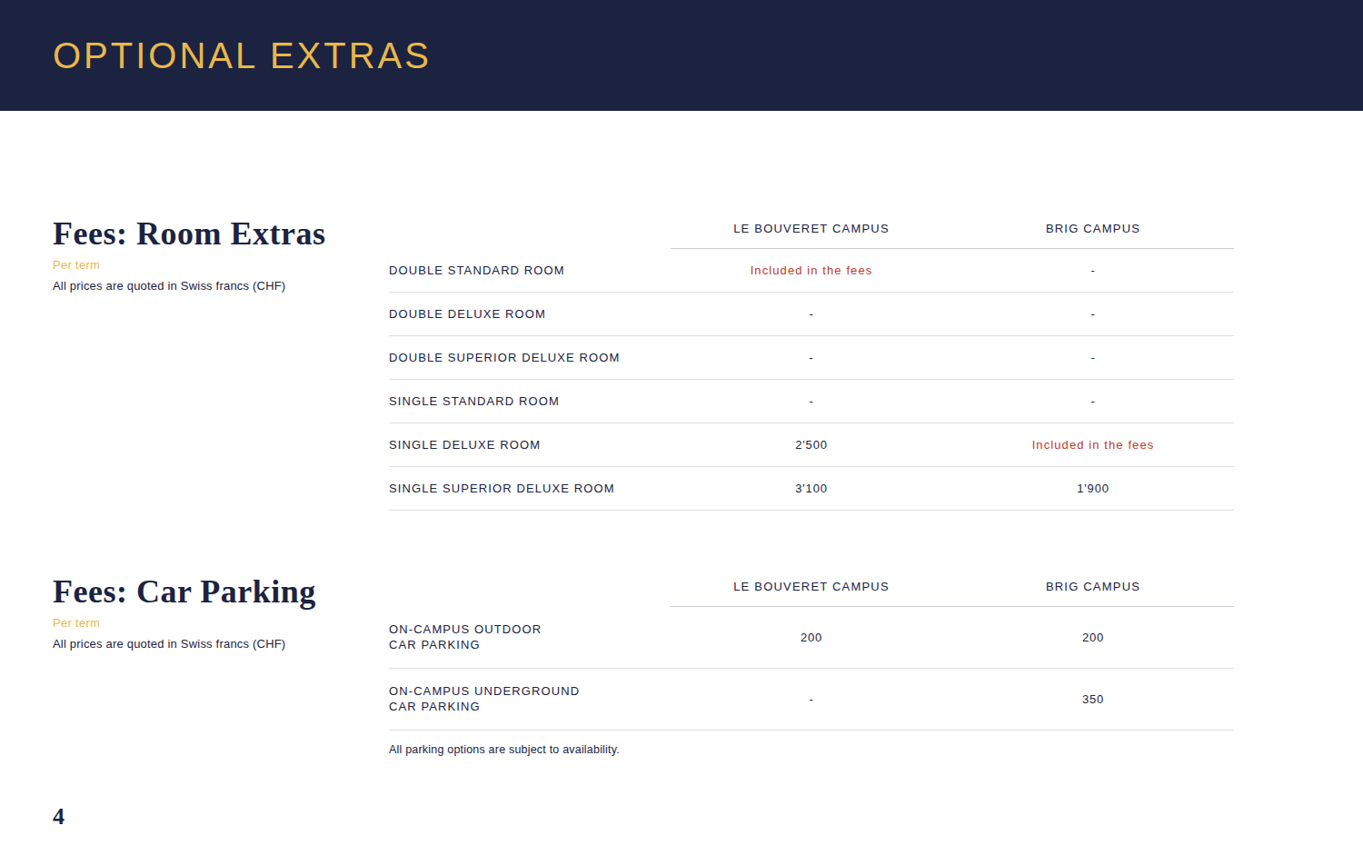Optional Extras
Fees: Room Extras
Per term
All prices are quoted in Swiss francs (CHF)
| | Le Bouveret Campus | Brig Campus |
| --- | --- | --- |
| Double Standard Room | Included in the fees | - |
| Double Deluxe Room | - | - |
| Double Superior Deluxe Room | - | - |
| Single Standard Room | - | - |
| Single Deluxe Room | 2'500 | Included in the fees |
| Single Superior Deluxe Room | 3'100 | 1'900 |
Fees: Car Parking
Per term
All prices are quoted in Swiss francs (CHF)
| | Le Bouveret Campus | Brig Campus |
| --- | --- | --- |
| On-Campus Outdoor Car Parking | 200 | 200 |
| On-Campus Underground Car Parking | - | 350 |
All parking options are subject to availability.
4